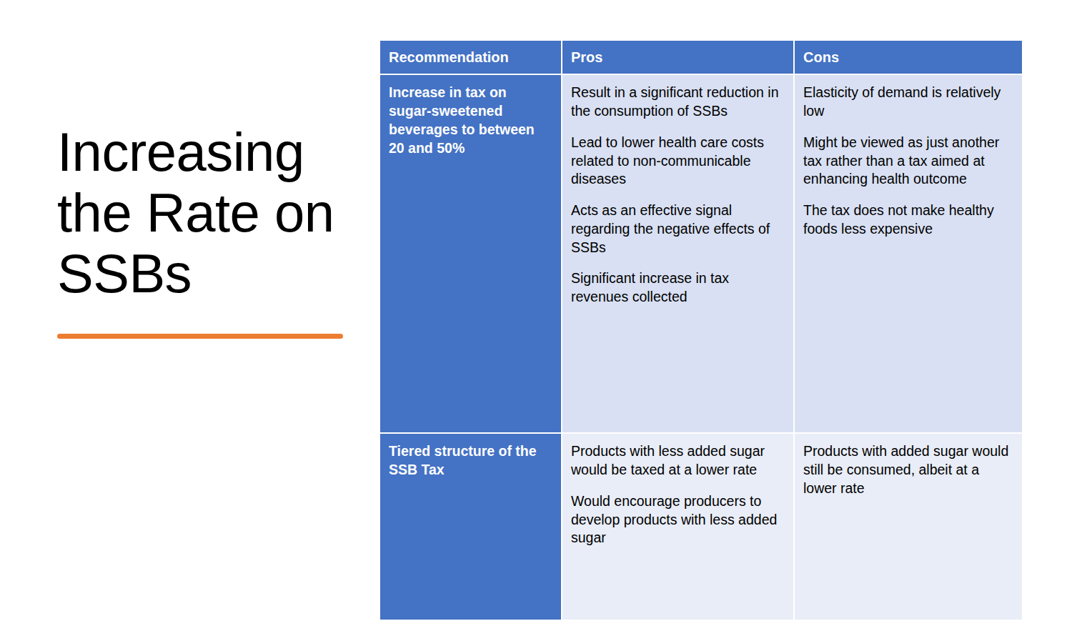Increasing the Rate on SSBs
| Recommendation | Pros | Cons |
| --- | --- | --- |
| Increase in tax on sugar-sweetened beverages to between 20 and 50% | Result in a significant reduction in the consumption of SSBs Lead to lower health care costs related to non-communicable diseases Acts as an effective signal regarding the negative effects of SSBs Significant increase in tax revenues collected | Elasticity of demand is relatively low Might be viewed as just another tax rather than a tax aimed at enhancing health outcome The tax does not make healthy foods less expensive |
| Tiered structure of the SSB Tax | Products with less added sugar would be taxed at a lower rate Would encourage producers to develop products with less added sugar | Products with added sugar would still be consumed, albeit at a lower rate |